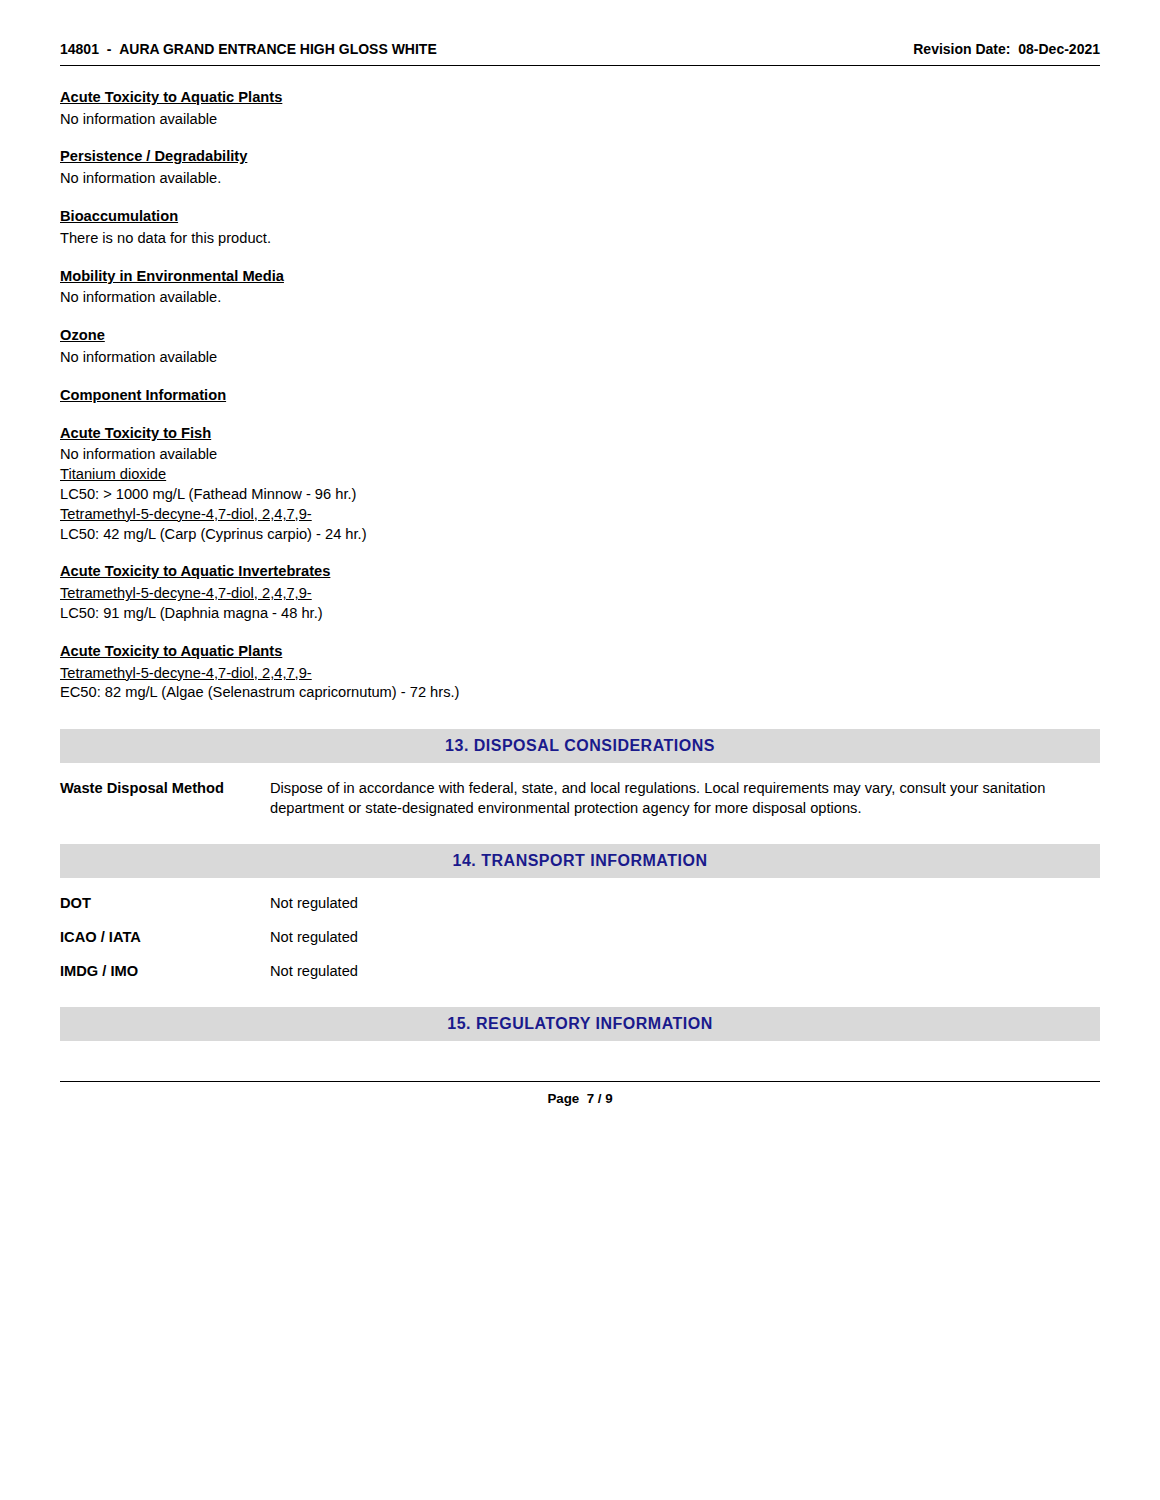14801 - AURA GRAND ENTRANCE HIGH GLOSS WHITE
Revision Date: 08-Dec-2021
Acute Toxicity to Aquatic Plants
No information available
Persistence / Degradability
No information available.
Bioaccumulation
There is no data for this product.
Mobility in Environmental Media
No information available.
Ozone
No information available
Component Information
Acute Toxicity to Fish
No information available
Titanium dioxide
LC50: > 1000 mg/L (Fathead Minnow - 96 hr.)
Tetramethyl-5-decyne-4,7-diol, 2,4,7,9-
LC50: 42 mg/L (Carp (Cyprinus carpio) - 24 hr.)
Acute Toxicity to Aquatic Invertebrates
Tetramethyl-5-decyne-4,7-diol, 2,4,7,9-
LC50: 91 mg/L (Daphnia magna - 48 hr.)
Acute Toxicity to Aquatic Plants
Tetramethyl-5-decyne-4,7-diol, 2,4,7,9-
EC50: 82 mg/L (Algae (Selenastrum capricornutum) - 72 hrs.)
13. DISPOSAL CONSIDERATIONS
Waste Disposal Method
Dispose of in accordance with federal, state, and local regulations. Local requirements may vary, consult your sanitation department or state-designated environmental protection agency for more disposal options.
14. TRANSPORT INFORMATION
DOT
Not regulated
ICAO / IATA
Not regulated
IMDG / IMO
Not regulated
15. REGULATORY INFORMATION
Page 7 / 9